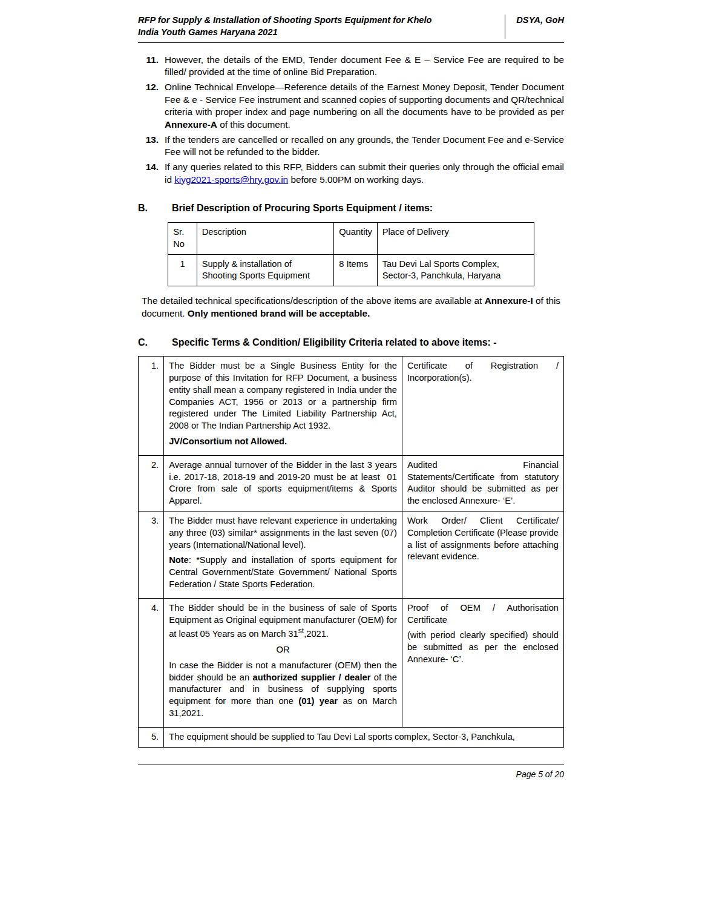RFP for Supply & Installation of Shooting Sports Equipment for Khelo India Youth Games Haryana 2021
DSYA, GoH
11. However, the details of the EMD, Tender document Fee & E – Service Fee are required to be filled/ provided at the time of online Bid Preparation.
12. Online Technical Envelope—Reference details of the Earnest Money Deposit, Tender Document Fee & e - Service Fee instrument and scanned copies of supporting documents and QR/technical criteria with proper index and page numbering on all the documents have to be provided as per Annexure-A of this document.
13. If the tenders are cancelled or recalled on any grounds, the Tender Document Fee and e-Service Fee will not be refunded to the bidder.
14. If any queries related to this RFP, Bidders can submit their queries only through the official email id kiyg2021-sports@hry.gov.in before 5.00PM on working days.
B. Brief Description of Procuring Sports Equipment / items:
| Sr. No | Description | Quantity | Place of Delivery |
| --- | --- | --- | --- |
| 1 | Supply & installation of Shooting Sports Equipment | 8 Items | Tau Devi Lal Sports Complex, Sector-3, Panchkula, Haryana |
The detailed technical specifications/description of the above items are available at Annexure-I of this document. Only mentioned brand will be acceptable.
C. Specific Terms & Condition/ Eligibility Criteria related to above items: -
| 1. | The Bidder must be a Single Business Entity for the purpose of this Invitation for RFP Document, a business entity shall mean a company registered in India under the Companies ACT, 1956 or 2013 or a partnership firm registered under The Limited Liability Partnership Act, 2008 or The Indian Partnership Act 1932. JV/Consortium not Allowed. | Certificate of Registration / Incorporation(s). |
| 2. | Average annual turnover of the Bidder in the last 3 years i.e. 2017-18, 2018-19 and 2019-20 must be at least 01 Crore from sale of sports equipment/items & Sports Apparel. | Audited Financial Statements/Certificate from statutory Auditor should be submitted as per the enclosed Annexure- ‘E’. |
| 3. | The Bidder must have relevant experience in undertaking any three (03) similar* assignments in the last seven (07) years (International/National level). Note : *Supply and installation of sports equipment for Central Government/State Government/ National Sports Federation / State Sports Federation. | Work Order/ Client Certificate/ Completion Certificate (Please provide a list of assignments before attaching relevant evidence. |
| 4. | The Bidder should be in the business of sale of Sports Equipment as Original equipment manufacturer (OEM) for at least 05 Years as on March 31 st ,2021. OR In case the Bidder is not a manufacturer (OEM) then the bidder should be an authorized supplier / dealer of the manufacturer and in business of supplying sports equipment for more than one (01) year as on March 31,2021. | Proof of OEM / Authorisation Certificate (with period clearly specified) should be submitted as per the enclosed Annexure- ‘C’. |
| 5. | The equipment should be supplied to Tau Devi Lal sports complex, Sector-3, Panchkula, |
Page 5 of 20